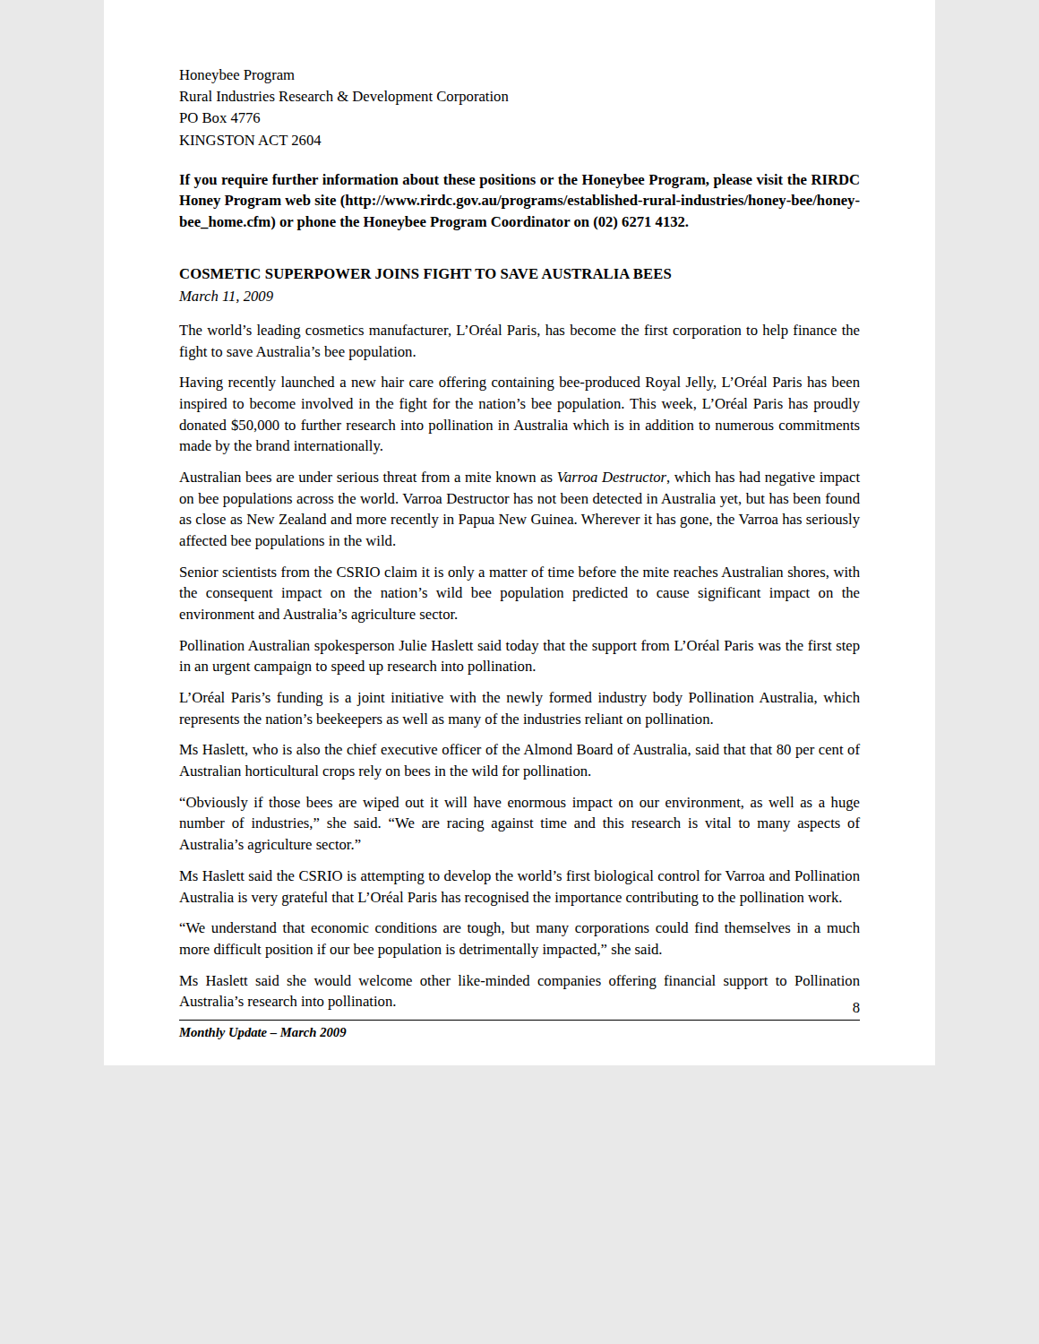Honeybee Program
Rural Industries Research & Development Corporation
PO Box 4776
KINGSTON ACT 2604
If you require further information about these positions or the Honeybee Program, please visit the RIRDC Honey Program web site (http://www.rirdc.gov.au/programs/established-rural-industries/honey-bee/honey-bee_home.cfm) or phone the Honeybee Program Coordinator on (02) 6271 4132.
Cosmetic superpower joins fight to save Australia bees
March 11, 2009
The world’s leading cosmetics manufacturer, L’Oréal Paris, has become the first corporation to help finance the fight to save Australia’s bee population.
Having recently launched a new hair care offering containing bee-produced Royal Jelly, L’Oréal Paris has been inspired to become involved in the fight for the nation’s bee population. This week, L’Oréal Paris has proudly donated $50,000 to further research into pollination in Australia which is in addition to numerous commitments made by the brand internationally.
Australian bees are under serious threat from a mite known as Varroa Destructor, which has had negative impact on bee populations across the world. Varroa Destructor has not been detected in Australia yet, but has been found as close as New Zealand and more recently in Papua New Guinea. Wherever it has gone, the Varroa has seriously affected bee populations in the wild.
Senior scientists from the CSRIO claim it is only a matter of time before the mite reaches Australian shores, with the consequent impact on the nation’s wild bee population predicted to cause significant impact on the environment and Australia’s agriculture sector.
Pollination Australian spokesperson Julie Haslett said today that the support from L’Oréal Paris was the first step in an urgent campaign to speed up research into pollination.
L’Oréal Paris’s funding is a joint initiative with the newly formed industry body Pollination Australia, which represents the nation’s beekeepers as well as many of the industries reliant on pollination.
Ms Haslett, who is also the chief executive officer of the Almond Board of Australia, said that that 80 per cent of Australian horticultural crops rely on bees in the wild for pollination.
“Obviously if those bees are wiped out it will have enormous impact on our environment, as well as a huge number of industries,” she said. “We are racing against time and this research is vital to many aspects of Australia’s agriculture sector.”
Ms Haslett said the CSRIO is attempting to develop the world’s first biological control for Varroa and Pollination Australia is very grateful that L’Oréal Paris has recognised the importance contributing to the pollination work.
“We understand that economic conditions are tough, but many corporations could find themselves in a much more difficult position if our bee population is detrimentally impacted,” she said.
Ms Haslett said she would welcome other like-minded companies offering financial support to Pollination Australia’s research into pollination.
8
Monthly Update – March 2009